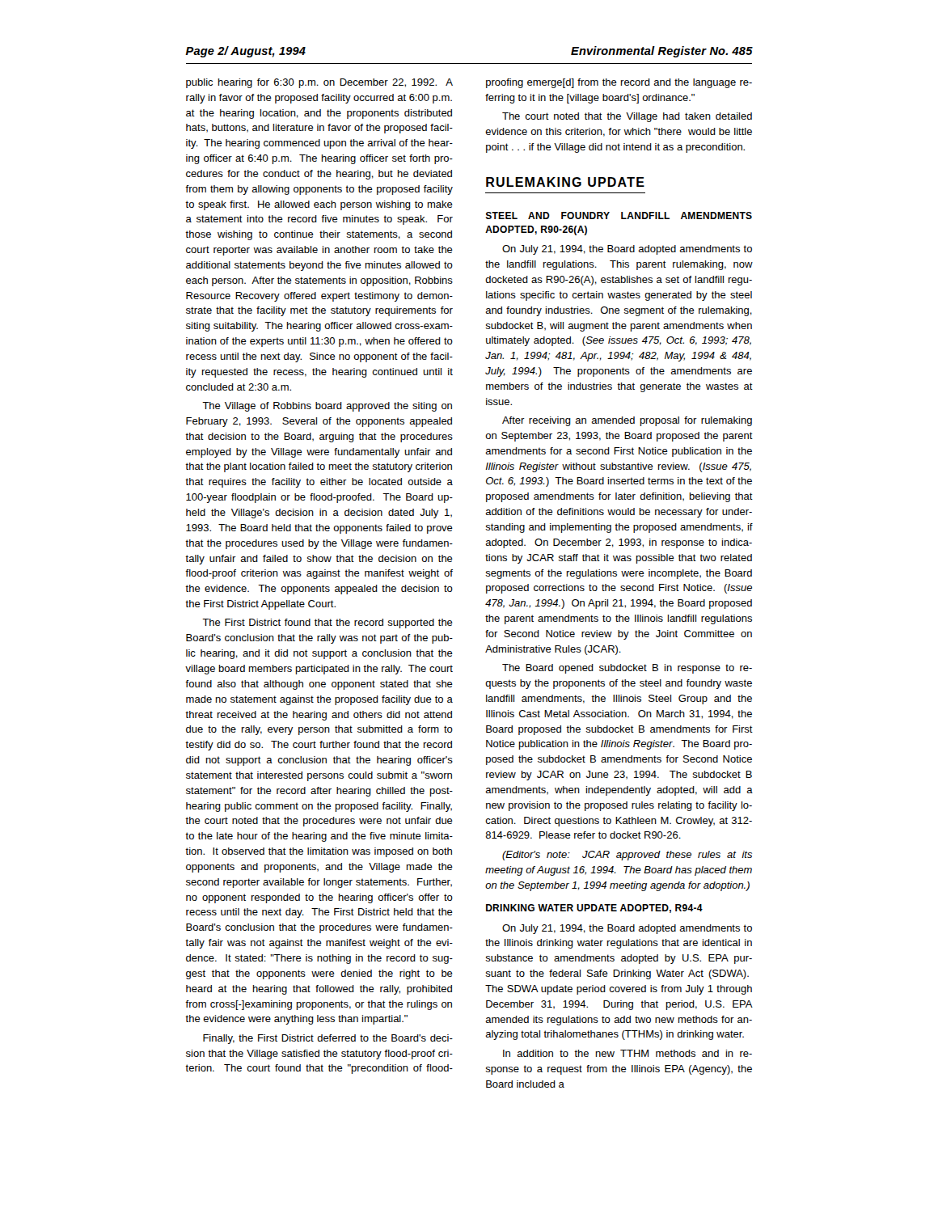Page 2/ August, 1994 Environmental Register No. 485
public hearing for 6:30 p.m. on December 22, 1992. A rally in favor of the proposed facility occurred at 6:00 p.m. at the hearing location, and the proponents distributed hats, buttons, and literature in favor of the proposed facility. The hearing commenced upon the arrival of the hearing officer at 6:40 p.m. The hearing officer set forth procedures for the conduct of the hearing, but he deviated from them by allowing opponents to the proposed facility to speak first. He allowed each person wishing to make a statement into the record five minutes to speak. For those wishing to continue their statements, a second court reporter was available in another room to take the additional statements beyond the five minutes allowed to each person. After the statements in opposition, Robbins Resource Recovery offered expert testimony to demonstrate that the facility met the statutory requirements for siting suitability. The hearing officer allowed cross-examination of the experts until 11:30 p.m., when he offered to recess until the next day. Since no opponent of the facility requested the recess, the hearing continued until it concluded at 2:30 a.m.
The Village of Robbins board approved the siting on February 2, 1993. Several of the opponents appealed that decision to the Board, arguing that the procedures employed by the Village were fundamentally unfair and that the plant location failed to meet the statutory criterion that requires the facility to either be located outside a 100-year floodplain or be flood-proofed. The Board upheld the Village's decision in a decision dated July 1, 1993. The Board held that the opponents failed to prove that the procedures used by the Village were fundamentally unfair and failed to show that the decision on the flood-proof criterion was against the manifest weight of the evidence. The opponents appealed the decision to the First District Appellate Court.
The First District found that the record supported the Board's conclusion that the rally was not part of the public hearing, and it did not support a conclusion that the village board members participated in the rally. The court found also that although one opponent stated that she made no statement against the proposed facility due to a threat received at the hearing and others did not attend due to the rally, every person that submitted a form to testify did do so. The court further found that the record did not support a conclusion that the hearing officer's statement that interested persons could submit a "sworn statement" for the record after hearing chilled the post-hearing public comment on the proposed facility. Finally, the court noted that the procedures were not unfair due to the late hour of the hearing and the five minute limitation. It observed that the limitation was imposed on both opponents and proponents, and the Village made the second reporter available for longer statements. Further, no opponent responded to the hearing officer's offer to recess until the next day. The First District held that the Board's conclusion that the procedures were fundamentally fair was not against the manifest weight of the evidence. It stated: "There is nothing in the record to suggest that the opponents were denied the right to be heard at the hearing that followed the rally, prohibited from cross[-]examining proponents, or that the rulings on the evidence were anything less than impartial."
Finally, the First District deferred to the Board's decision that the Village satisfied the statutory flood-proof criterion. The court found that the "precondition of flood-proofing emerge[d] from the record and the language referring to it in the [village board's] ordinance."
The court noted that the Village had taken detailed evidence on this criterion, for which "there would be little point . . . if the Village did not intend it as a precondition.
RULEMAKING UPDATE
Steel and Foundry Landfill Amendments Adopted, R90-26(A)
On July 21, 1994, the Board adopted amendments to the landfill regulations. This parent rulemaking, now docketed as R90-26(A), establishes a set of landfill regulations specific to certain wastes generated by the steel and foundry industries. One segment of the rulemaking, subdocket B, will augment the parent amendments when ultimately adopted. (See issues 475, Oct. 6, 1993; 478, Jan. 1, 1994; 481, Apr., 1994; 482, May, 1994 & 484, July, 1994.) The proponents of the amendments are members of the industries that generate the wastes at issue.
After receiving an amended proposal for rulemaking on September 23, 1993, the Board proposed the parent amendments for a second First Notice publication in the Illinois Register without substantive review. (Issue 475, Oct. 6, 1993.) The Board inserted terms in the text of the proposed amendments for later definition, believing that addition of the definitions would be necessary for understanding and implementing the proposed amendments, if adopted. On December 2, 1993, in response to indications by JCAR staff that it was possible that two related segments of the regulations were incomplete, the Board proposed corrections to the second First Notice. (Issue 478, Jan., 1994.) On April 21, 1994, the Board proposed the parent amendments to the Illinois landfill regulations for Second Notice review by the Joint Committee on Administrative Rules (JCAR).
The Board opened subdocket B in response to requests by the proponents of the steel and foundry waste landfill amendments, the Illinois Steel Group and the Illinois Cast Metal Association. On March 31, 1994, the Board proposed the subdocket B amendments for First Notice publication in the Illinois Register. The Board proposed the subdocket B amendments for Second Notice review by JCAR on June 23, 1994. The subdocket B amendments, when independently adopted, will add a new provision to the proposed rules relating to facility location. Direct questions to Kathleen M. Crowley, at 312-814-6929. Please refer to docket R90-26.
(Editor's note: JCAR approved these rules at its meeting of August 16, 1994. The Board has placed them on the September 1, 1994 meeting agenda for adoption.)
Drinking Water Update Adopted, R94-4
On July 21, 1994, the Board adopted amendments to the Illinois drinking water regulations that are identical in substance to amendments adopted by U.S. EPA pursuant to the federal Safe Drinking Water Act (SDWA). The SDWA update period covered is from July 1 through December 31, 1994. During that period, U.S. EPA amended its regulations to add two new methods for analyzing total trihalomethanes (TTHMs) in drinking water.
In addition to the new TTHM methods and in response to a request from the Illinois EPA (Agency), the Board included a